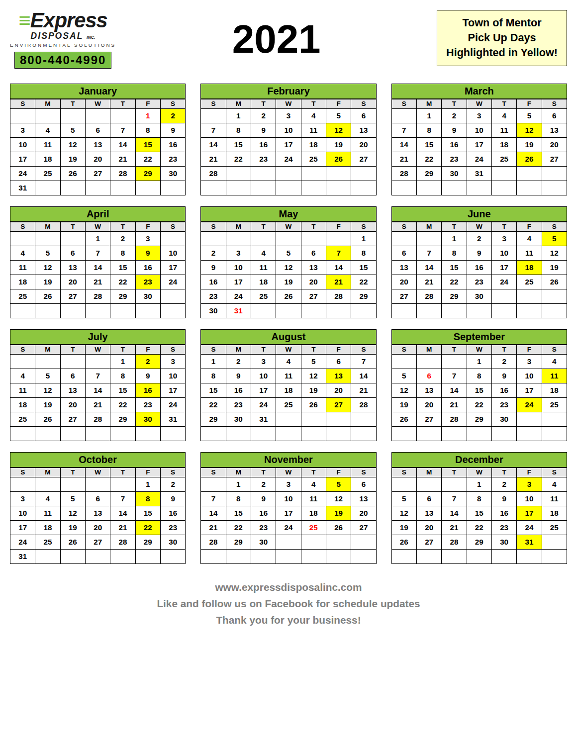≡Express
DISPOSAL INC.
ENVIRONMENTAL SOLUTIONS
800-440-4990
2021
Town of Mentor
Pick Up Days
Highlighted in Yellow!
January
| S | M | T | W | T | F | S |
| --- | --- | --- | --- | --- | --- | --- |
| | | | | | 1 | 2 |
| 3 | 4 | 5 | 6 | 7 | 8 | 9 |
| 10 | 11 | 12 | 13 | 14 | 15 | 16 |
| 17 | 18 | 19 | 20 | 21 | 22 | 23 |
| 24 | 25 | 26 | 27 | 28 | 29 | 30 |
| 31 | | | | | | |
February
| S | M | T | W | T | F | S |
| --- | --- | --- | --- | --- | --- | --- |
| | 1 | 2 | 3 | 4 | 5 | 6 |
| 7 | 8 | 9 | 10 | 11 | 12 | 13 |
| 14 | 15 | 16 | 17 | 18 | 19 | 20 |
| 21 | 22 | 23 | 24 | 25 | 26 | 27 |
| 28 | | | | | | |
March
| S | M | T | W | T | F | S |
| --- | --- | --- | --- | --- | --- | --- |
| | 1 | 2 | 3 | 4 | 5 | 6 |
| 7 | 8 | 9 | 10 | 11 | 12 | 13 |
| 14 | 15 | 16 | 17 | 18 | 19 | 20 |
| 21 | 22 | 23 | 24 | 25 | 26 | 27 |
| 28 | 29 | 30 | 31 | | | |
April
| S | M | T | W | T | F | S |
| --- | --- | --- | --- | --- | --- | --- |
| | | | 1 | 2 | 3 | |
| 4 | 5 | 6 | 7 | 8 | 9 | 10 |
| 11 | 12 | 13 | 14 | 15 | 16 | 17 |
| 18 | 19 | 20 | 21 | 22 | 23 | 24 |
| 25 | 26 | 27 | 28 | 29 | 30 | |
May
| S | M | T | W | T | F | S |
| --- | --- | --- | --- | --- | --- | --- |
| | | | | | | 1 |
| 2 | 3 | 4 | 5 | 6 | 7 | 8 |
| 9 | 10 | 11 | 12 | 13 | 14 | 15 |
| 16 | 17 | 18 | 19 | 20 | 21 | 22 |
| 23 | 24 | 25 | 26 | 27 | 28 | 29 |
| 30 | 31 | | | | | |
June
| S | M | T | W | T | F | S |
| --- | --- | --- | --- | --- | --- | --- |
| | | 1 | 2 | 3 | 4 | 5 |
| 6 | 7 | 8 | 9 | 10 | 11 | 12 |
| 13 | 14 | 15 | 16 | 17 | 18 | 19 |
| 20 | 21 | 22 | 23 | 24 | 25 | 26 |
| 27 | 28 | 29 | 30 | | | |
July
| S | M | T | W | T | F | S |
| --- | --- | --- | --- | --- | --- | --- |
| | | | | 1 | 2 | 3 |
| 4 | 5 | 6 | 7 | 8 | 9 | 10 |
| 11 | 12 | 13 | 14 | 15 | 16 | 17 |
| 18 | 19 | 20 | 21 | 22 | 23 | 24 |
| 25 | 26 | 27 | 28 | 29 | 30 | 31 |
August
| S | M | T | W | T | F | S |
| --- | --- | --- | --- | --- | --- | --- |
| 1 | 2 | 3 | 4 | 5 | 6 | 7 |
| 8 | 9 | 10 | 11 | 12 | 13 | 14 |
| 15 | 16 | 17 | 18 | 19 | 20 | 21 |
| 22 | 23 | 24 | 25 | 26 | 27 | 28 |
| 29 | 30 | 31 | | | | |
September
| S | M | T | W | T | F | S |
| --- | --- | --- | --- | --- | --- | --- |
| | | | 1 | 2 | 3 | 4 |
| 5 | 6 | 7 | 8 | 9 | 10 | 11 |
| 12 | 13 | 14 | 15 | 16 | 17 | 18 |
| 19 | 20 | 21 | 22 | 23 | 24 | 25 |
| 26 | 27 | 28 | 29 | 30 | | |
October
| S | M | T | W | T | F | S |
| --- | --- | --- | --- | --- | --- | --- |
| | | | | | 1 | 2 |
| 3 | 4 | 5 | 6 | 7 | 8 | 9 |
| 10 | 11 | 12 | 13 | 14 | 15 | 16 |
| 17 | 18 | 19 | 20 | 21 | 22 | 23 |
| 24 | 25 | 26 | 27 | 28 | 29 | 30 |
| 31 | | | | | | |
November
| S | M | T | W | T | F | S |
| --- | --- | --- | --- | --- | --- | --- |
| | 1 | 2 | 3 | 4 | 5 | 6 |
| 7 | 8 | 9 | 10 | 11 | 12 | 13 |
| 14 | 15 | 16 | 17 | 18 | 19 | 20 |
| 21 | 22 | 23 | 24 | 25 | 26 | 27 |
| 28 | 29 | 30 | | | | |
December
| S | M | T | W | T | F | S |
| --- | --- | --- | --- | --- | --- | --- |
| | | | 1 | 2 | 3 | 4 |
| 5 | 6 | 7 | 8 | 9 | 10 | 11 |
| 12 | 13 | 14 | 15 | 16 | 17 | 18 |
| 19 | 20 | 21 | 22 | 23 | 24 | 25 |
| 26 | 27 | 28 | 29 | 30 | 31 | |
www.expressdisposalinc.com
Like and follow us on Facebook for schedule updates
Thank you for your business!